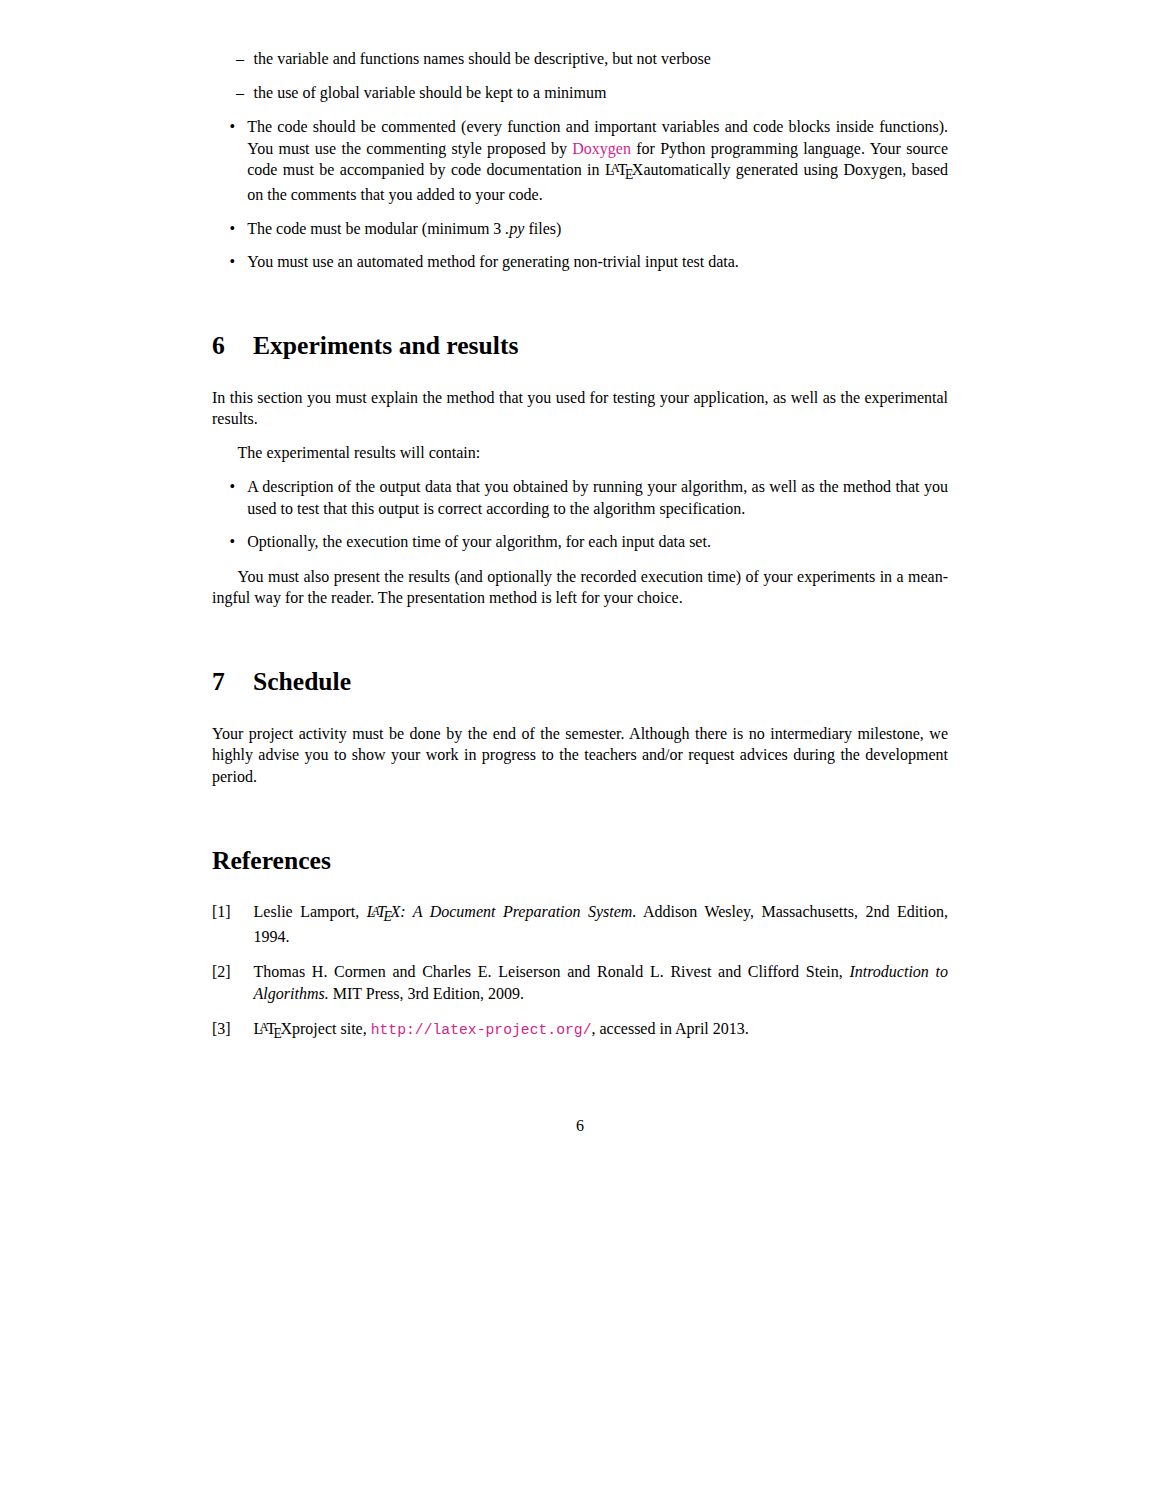the variable and functions names should be descriptive, but not verbose
the use of global variable should be kept to a minimum
The code should be commented (every function and important variables and code blocks inside functions). You must use the commenting style proposed by Doxygen for Python programming language. Your source code must be accompanied by code documentation in La TEXautomatically generated using Doxygen, based on the comments that you added to your code.
The code must be modular (minimum 3 .py files)
You must use an automated method for generating non-trivial input test data.
6 Experiments and results
In this section you must explain the method that you used for testing your application, as well as the experimental results.
The experimental results will contain:
A description of the output data that you obtained by running your algorithm, as well as the method that you used to test that this output is correct according to the algorithm specification.
Optionally, the execution time of your algorithm, for each input data set.
You must also present the results (and optionally the recorded execution time) of your experiments in a meaningful way for the reader. The presentation method is left for your choice.
7 Schedule
Your project activity must be done by the end of the semester. Although there is no intermediary milestone, we highly advise you to show your work in progress to the teachers and/or request advices during the development period.
References
[1]
Leslie Lamport, La TEX: A Document Preparation System. Addison Wesley, Massachusetts, 2nd Edition, 1994.
[2]
Thomas H. Cormen and Charles E. Leiserson and Ronald L. Rivest and Clifford Stein, Introduction to Algorithms. MIT Press, 3rd Edition, 2009.
[3]
La TEXproject site, http://latex-project.org/, accessed in April 2013.
6